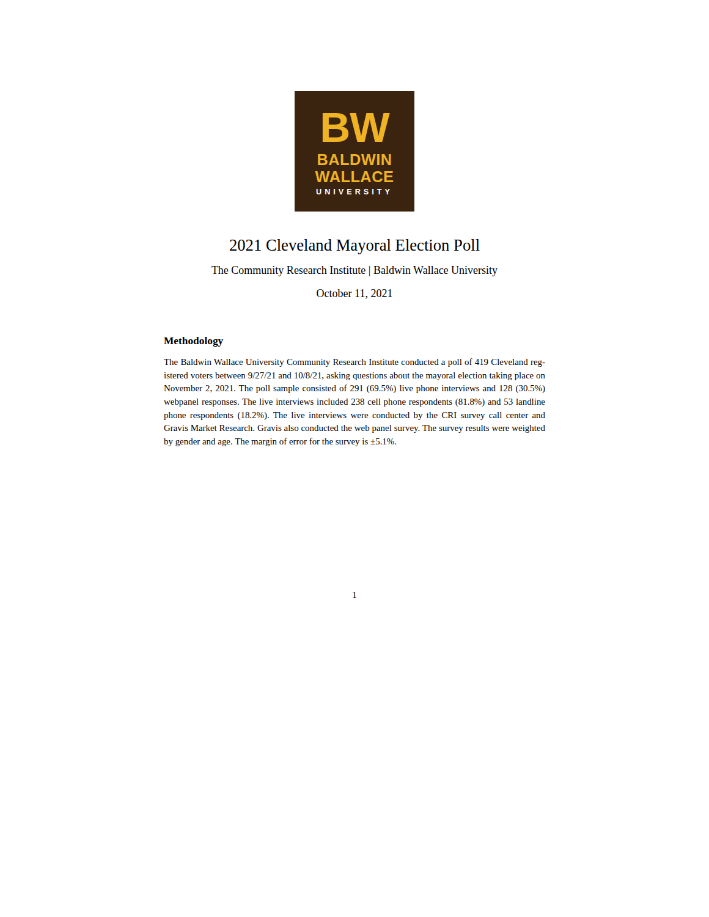BW BALDWIN WALLACE UNIVERSITY
2021 Cleveland Mayoral Election Poll
The Community Research Institute | Baldwin Wallace University
October 11, 2021
Methodology
The Baldwin Wallace University Community Research Institute conducted a poll of 419 Cleveland registered voters between 9/27/21 and 10/8/21, asking questions about the mayoral election taking place on November 2, 2021. The poll sample consisted of 291 (69.5%) live phone interviews and 128 (30.5%) webpanel responses. The live interviews included 238 cell phone respondents (81.8%) and 53 landline phone respondents (18.2%). The live interviews were conducted by the CRI survey call center and Gravis Market Research. Gravis also conducted the web panel survey. The survey results were weighted by gender and age. The margin of error for the survey is ±5.1%.
1